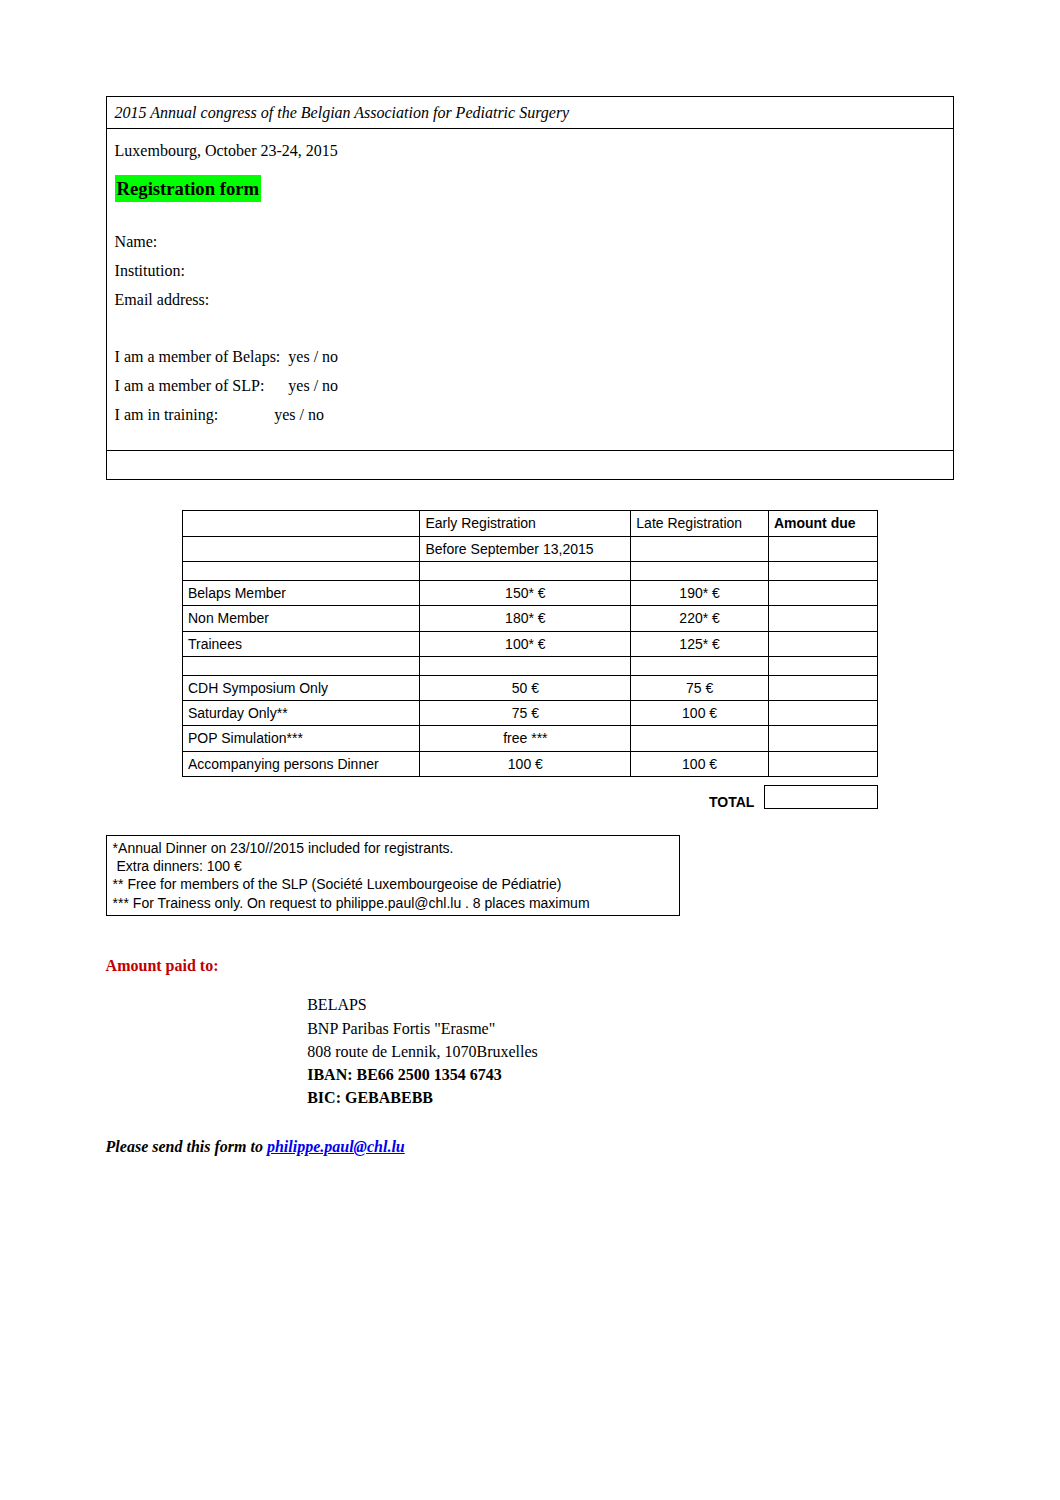2015 Annual congress of the Belgian Association for Pediatric Surgery
Luxembourg, October 23-24, 2015
Registration form
Name:
Institution:
Email address:
I am a member of Belaps: yes / no
I am a member of SLP: yes / no
I am in training: yes / no
| | Early Registration | Late Registration | Amount due |
| | Before September 13,2015 | | |
| Belaps Member | 150* € | 190* € | |
| Non Member | 180* € | 220* € | |
| Trainees | 100* € | 125* € | |
| CDH Symposium Only | 50 € | 75 € | |
| Saturday Only** | 75 € | 100 € | |
| POP Simulation*** | free *** | | |
| Accompanying persons Dinner | 100 € | 100 € | |
TOTAL
*Annual Dinner on 23/10//2015 included for registrants.
Extra dinners: 100 €
** Free for members of the SLP (Société Luxembourgeoise de Pédiatrie)
*** For Trainess only. On request to philippe.paul@chl.lu . 8 places maximum
Amount paid to:
BELAPS
BNP Paribas Fortis "Erasme"
808 route de Lennik, 1070Bruxelles
IBAN: BE66 2500 1354 6743
BIC: GEBABEBB
Please send this form to philippe.paul@chl.lu